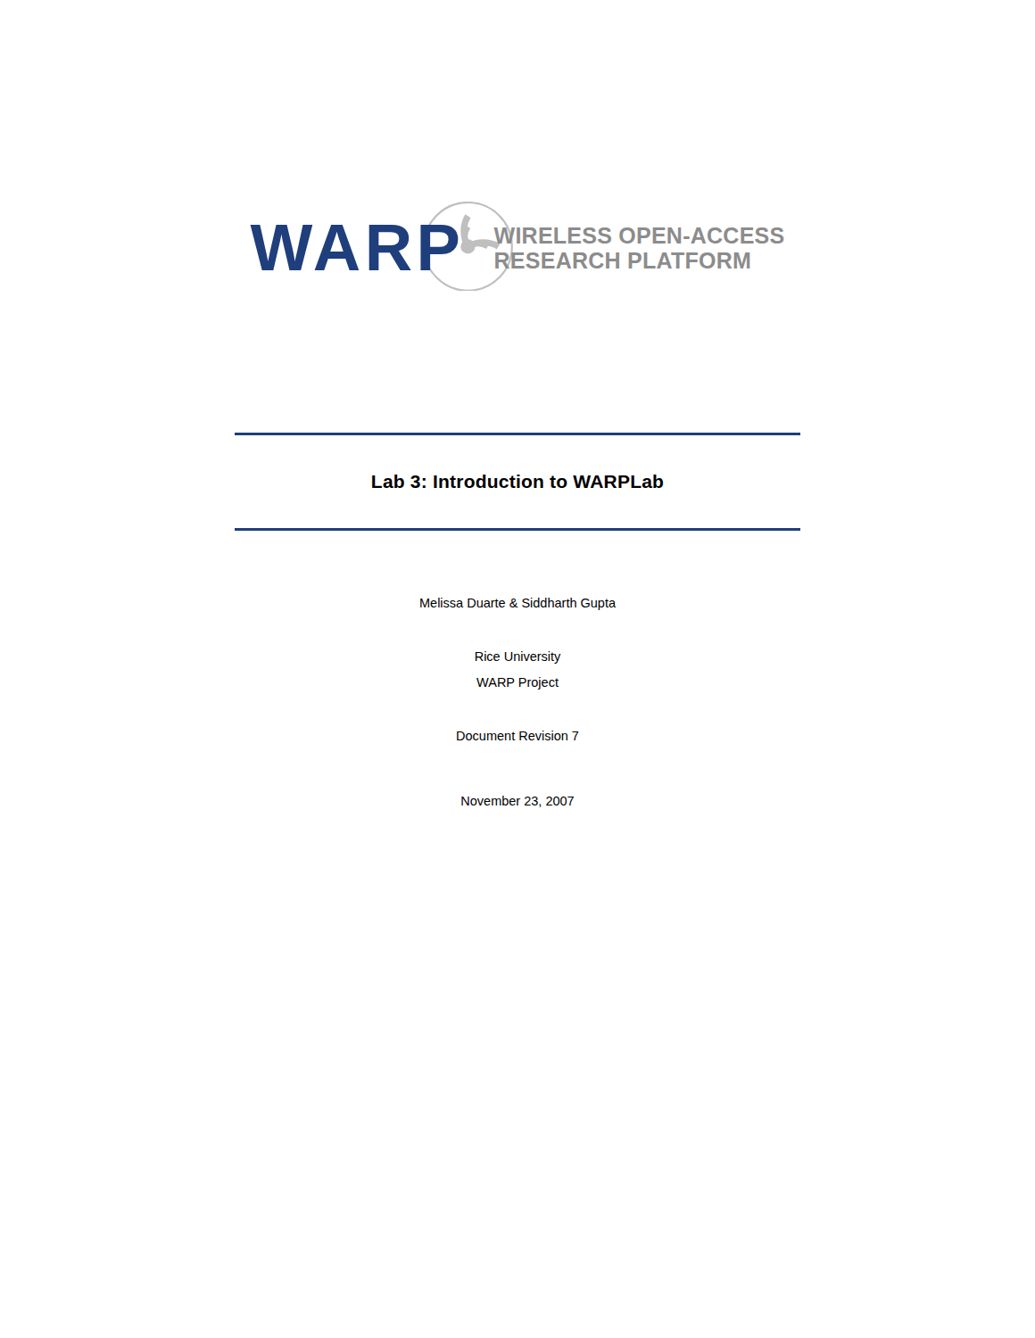WARP WIRELESS OPEN-ACCESS
RESEARCH PLATFORM
Lab 3: Introduction to WARPLab
Melissa Duarte & Siddharth Gupta
Rice University
WARP Project
Document Revision 7
November 23, 2007